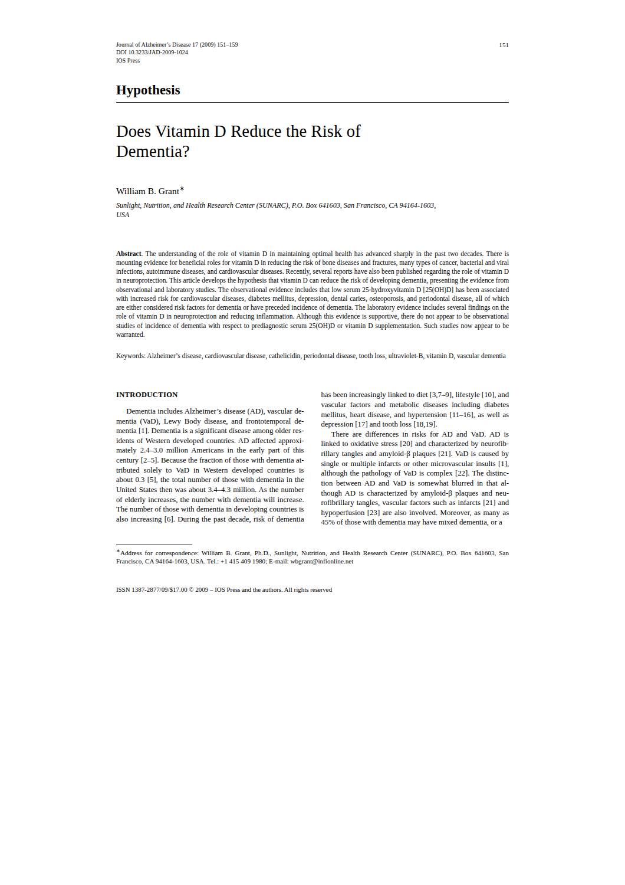Journal of Alzheimer’s Disease 17 (2009) 151–159
DOI 10.3233/JAD-2009-1024
IOS Press
151
Hypothesis
Does Vitamin D Reduce the Risk of
Dementia?
William B. Grant∗
Sunlight, Nutrition, and Health Research Center (SUNARC), P.O. Box 641603, San Francisco, CA 94164-1603,
USA
Abstract. The understanding of the role of vitamin D in maintaining optimal health has advanced sharply in the past two decades. There is mounting evidence for beneficial roles for vitamin D in reducing the risk of bone diseases and fractures, many types of cancer, bacterial and viral infections, autoimmune diseases, and cardiovascular diseases. Recently, several reports have also been published regarding the role of vitamin D in neuroprotection. This article develops the hypothesis that vitamin D can reduce the risk of developing dementia, presenting the evidence from observational and laboratory studies. The observational evidence includes that low serum 25-hydroxyvitamin D [25(OH)D] has been associated with increased risk for cardiovascular diseases, diabetes mellitus, depression, dental caries, osteoporosis, and periodontal disease, all of which are either considered risk factors for dementia or have preceded incidence of dementia. The laboratory evidence includes several findings on the role of vitamin D in neuroprotection and reducing inflammation. Although this evidence is supportive, there do not appear to be observational studies of incidence of dementia with respect to prediagnostic serum 25(OH)D or vitamin D supplementation. Such studies now appear to be warranted.
Keywords: Alzheimer’s disease, cardiovascular disease, cathelicidin, periodontal disease, tooth loss, ultraviolet-B, vitamin D, vascular dementia
INTRODUCTION
Dementia includes Alzheimer’s disease (AD), vascular dementia (VaD), Lewy Body disease, and frontotemporal dementia [1]. Dementia is a significant disease among older residents of Western developed countries. AD affected approximately 2.4–3.0 million Americans in the early part of this century [2–5]. Because the fraction of those with dementia attributed solely to VaD in Western developed countries is about 0.3 [5], the total number of those with dementia in the United States then was about 3.4–4.3 million. As the number of elderly increases, the number with dementia will increase. The number of those with dementia in developing countries is also increasing [6]. During the past decade, risk of dementia has been increasingly linked to diet [3,7–9], lifestyle [10], and vascular factors and metabolic diseases including diabetes mellitus, heart disease, and hypertension [11–16], as well as depression [17] and tooth loss [18,19].
There are differences in risks for AD and VaD. AD is linked to oxidative stress [20] and characterized by neurofibrillary tangles and amyloid-β plaques [21]. VaD is caused by single or multiple infarcts or other microvascular insults [1], although the pathology of VaD is complex [22]. The distinction between AD and VaD is somewhat blurred in that although AD is characterized by amyloid-β plaques and neurofibrillary tangles, vascular factors such as infarcts [21] and hypoperfusion [23] are also involved. Moreover, as many as 45% of those with dementia may have mixed dementia, or a
∗Address for correspondence: William B. Grant, Ph.D., Sunlight, Nutrition, and Health Research Center (SUNARC), P.O. Box 641603, San Francisco, CA 94164-1603, USA. Tel.: +1 415 409 1980; E-mail: wbgrant@infionline.net
ISSN 1387-2877/09/$17.00 © 2009 – IOS Press and the authors. All rights reserved